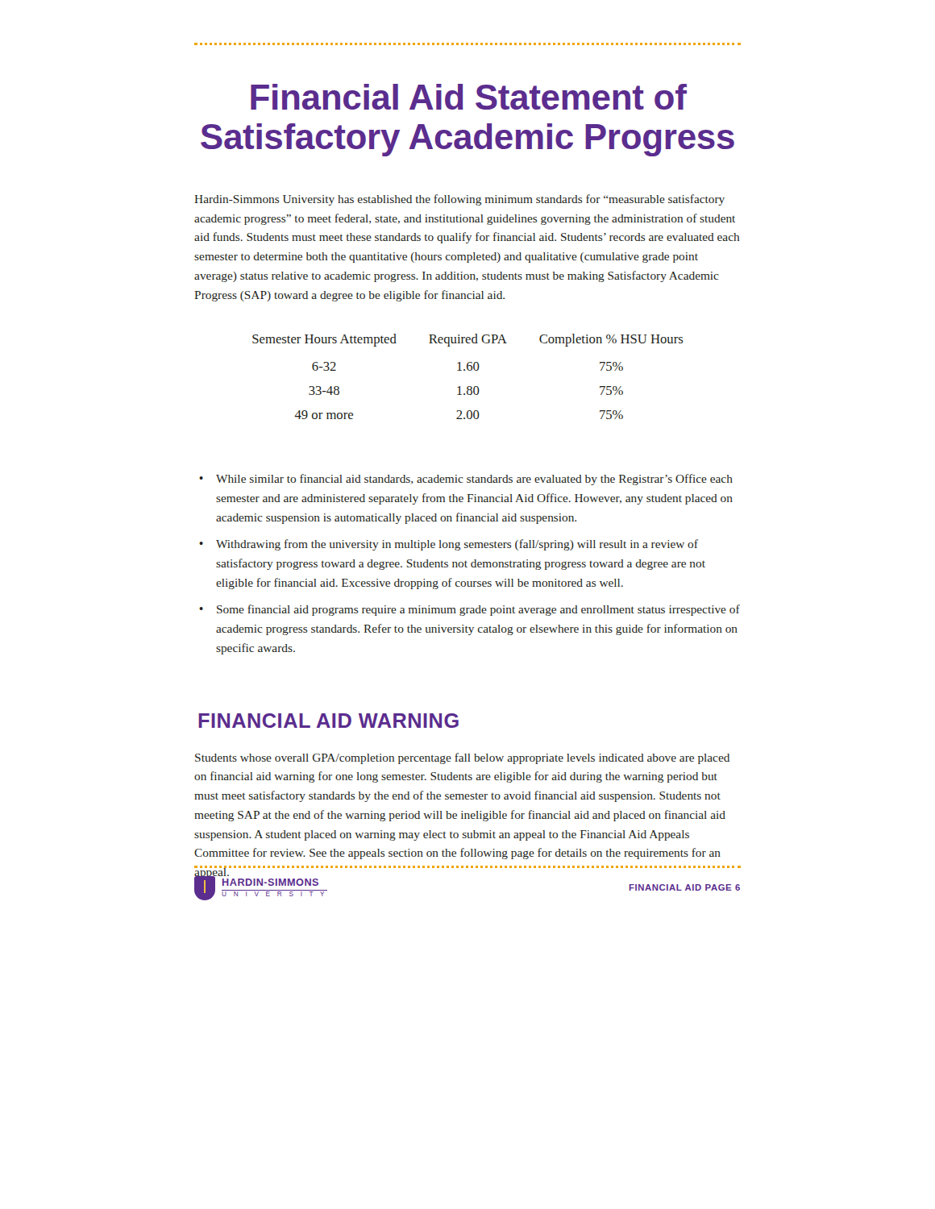Financial Aid Statement of
Satisfactory Academic Progress
Hardin-Simmons University has established the following minimum standards for “measurable satisfactory academic progress” to meet federal, state, and institutional guidelines governing the administration of student aid funds. Students must meet these standards to qualify for financial aid. Students’ records are evaluated each semester to determine both the quantitative (hours completed) and qualitative (cumulative grade point average) status relative to academic progress. In addition, students must be making Satisfactory Academic Progress (SAP) toward a degree to be eligible for financial aid.
| Semester Hours Attempted | Required GPA | Completion % HSU Hours |
| --- | --- | --- |
| 6-32 | 1.60 | 75% |
| 33-48 | 1.80 | 75% |
| 49 or more | 2.00 | 75% |
While similar to financial aid standards, academic standards are evaluated by the Registrar’s Office each semester and are administered separately from the Financial Aid Office. However, any student placed on academic suspension is automatically placed on financial aid suspension.
Withdrawing from the university in multiple long semesters (fall/spring) will result in a review of satisfactory progress toward a degree. Students not demonstrating progress toward a degree are not eligible for financial aid. Excessive dropping of courses will be monitored as well.
Some financial aid programs require a minimum grade point average and enrollment status irrespective of academic progress standards. Refer to the university catalog or elsewhere in this guide for information on specific awards.
FINANCIAL AID WARNING
Students whose overall GPA/completion percentage fall below appropriate levels indicated above are placed on financial aid warning for one long semester. Students are eligible for aid during the warning period but must meet satisfactory standards by the end of the semester to avoid financial aid suspension. Students not meeting SAP at the end of the warning period will be ineligible for financial aid and placed on financial aid suspension. A student placed on warning may elect to submit an appeal to the Financial Aid Appeals Committee for review. See the appeals section on the following page for details on the requirements for an appeal.
HARDIN-SIMMONS
U N I V E R S I T Y
FINANCIAL AID PAGE 6